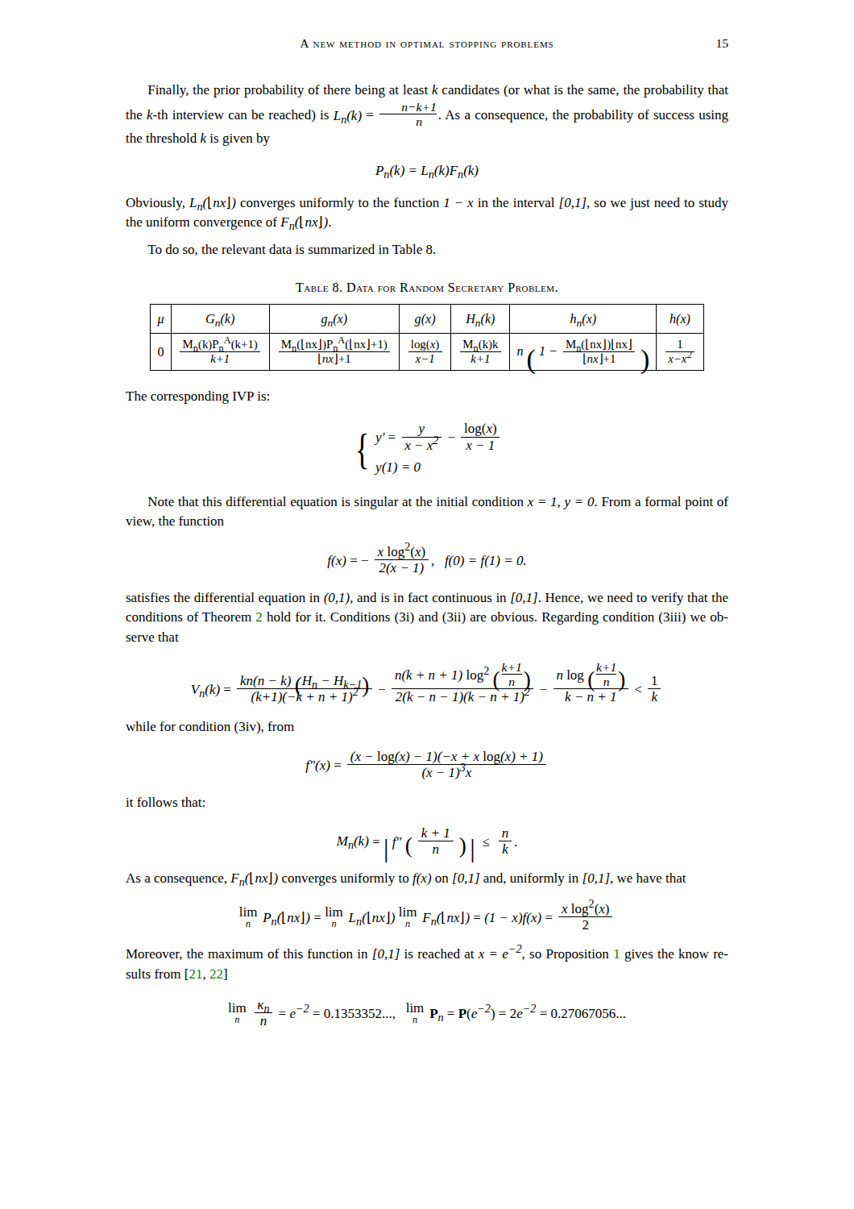A new method in optimal stopping problems 15
Finally, the prior probability of there being at least k candidates (or what is the same, the probability that the k-th interview can be reached) is Ln(k) = n−k+1 n. As a consequence, the probability of success using the threshold k is given by
Pn(k) = Ln(k)Fn(k)
Obviously, Ln(⌊nx⌋) converges uniformly to the function 1 − x in the interval [0,1], so we just need to study the uniform convergence of Fn(⌊nx⌋).
To do so, the relevant data is summarized in Table 8.
Table 8. Data for Random Secretary Problem.
| μ | G n (k) | g n (x) | g(x) | H n (k) | h n (x) | h(x) |
| --- | --- | --- | --- | --- | --- | --- |
| 0 | M n (k)P n A (k+1) k+1 | M n ( ⌊ nx ⌋ )P n A ( ⌊ nx ⌋ +1) ⌊ nx ⌋ +1 | log ( x ) x−1 | M n (k)k k+1 | n ( 1 − M n ( ⌊ nx ⌋ ) ⌊ nx ⌋ ⌊ nx ⌋ +1 ) | 1 x−x 2 |
The corresponding IVP is:
{
y′ = yx − x2 − log(x) x − 1
y(1) = 0
Note that this differential equation is singular at the initial condition x = 1, y = 0. From a formal point of view, the function
f(x) = − x log2(x) 2(x − 1) , f(0) = f(1) = 0.
satisfies the differential equation in (0,1), and is in fact continuous in [0,1]. Hence, we need to verify that the conditions of Theorem 2 hold for it. Conditions (3i) and (3ii) are obvious. Regarding condition (3iii) we observe that
Vn(k) = kn(n − k) (Hn − Hk−1) (k+1)(−k + n + 1)2 − n(k + n + 1) log2 (k+1 n) 2(k − n − 1)(k − n + 1)2 − n log (k+1 n) k − n + 1 < 1 k
while for condition (3iv), from
f″(x) = (x − log(x) − 1)(−x + x log(x) + 1) (x − 1)3x
it follows that:
Mn(k) = | f″ ( k + 1 n ) | ≤ nk.
As a consequence, Fn(⌊nx⌋) converges uniformly to f(x) on [0,1] and, uniformly in [0,1], we have that
lim n Pn(⌊nx⌋) = lim n Ln(⌊nx⌋) lim n Fn(⌊nx⌋) = (1 − x)f(x) = x log2(x) 2
Moreover, the maximum of this function in [0,1] is reached at x = e−2, so Proposition 1 gives the know results from [21, 22]
lim n κn n = e−2 = 0.1353352..., lim n Pn = P(e−2) = 2e−2 = 0.27067056...